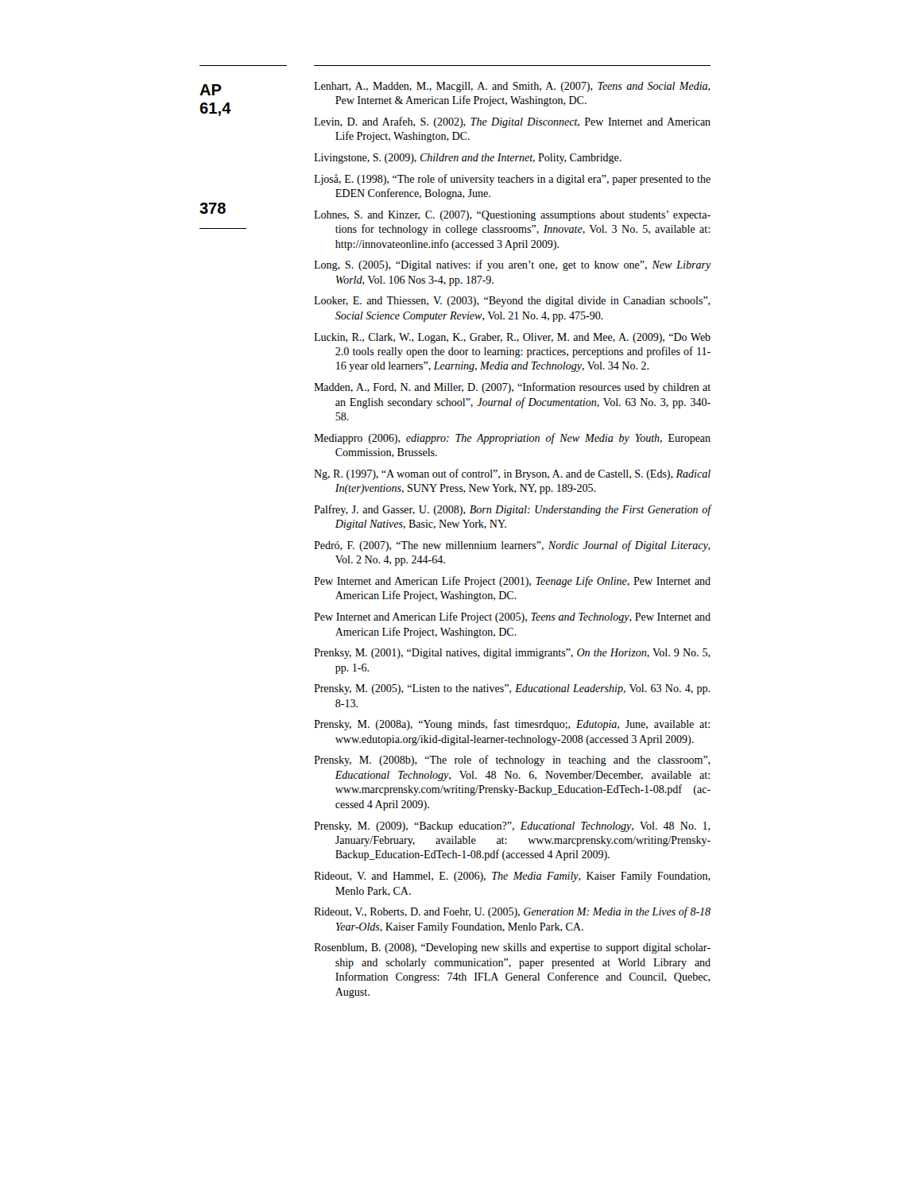AP 61,4
378
Lenhart, A., Madden, M., Macgill, A. and Smith, A. (2007), Teens and Social Media, Pew Internet & American Life Project, Washington, DC.
Levin, D. and Arafeh, S. (2002), The Digital Disconnect, Pew Internet and American Life Project, Washington, DC.
Livingstone, S. (2009), Children and the Internet, Polity, Cambridge.
Ljoså, E. (1998), “The role of university teachers in a digital era”, paper presented to the EDEN Conference, Bologna, June.
Lohnes, S. and Kinzer, C. (2007), “Questioning assumptions about students’ expectations for technology in college classrooms”, Innovate, Vol. 3 No. 5, available at: http://innovateonline.info (accessed 3 April 2009).
Long, S. (2005), “Digital natives: if you aren’t one, get to know one”, New Library World, Vol. 106 Nos 3-4, pp. 187-9.
Looker, E. and Thiessen, V. (2003), “Beyond the digital divide in Canadian schools”, Social Science Computer Review, Vol. 21 No. 4, pp. 475-90.
Luckin, R., Clark, W., Logan, K., Graber, R., Oliver, M. and Mee, A. (2009), “Do Web 2.0 tools really open the door to learning: practices, perceptions and profiles of 11-16 year old learners”, Learning, Media and Technology, Vol. 34 No. 2.
Madden, A., Ford, N. and Miller, D. (2007), “Information resources used by children at an English secondary school”, Journal of Documentation, Vol. 63 No. 3, pp. 340-58.
Mediappro (2006), ediappro: The Appropriation of New Media by Youth, European Commission, Brussels.
Ng, R. (1997), “A woman out of control”, in Bryson, A. and de Castell, S. (Eds), Radical In(ter)ventions, SUNY Press, New York, NY, pp. 189-205.
Palfrey, J. and Gasser, U. (2008), Born Digital: Understanding the First Generation of Digital Natives, Basic, New York, NY.
Pedró, F. (2007), “The new millennium learners”, Nordic Journal of Digital Literacy, Vol. 2 No. 4, pp. 244-64.
Pew Internet and American Life Project (2001), Teenage Life Online, Pew Internet and American Life Project, Washington, DC.
Pew Internet and American Life Project (2005), Teens and Technology, Pew Internet and American Life Project, Washington, DC.
Prenksy, M. (2001), “Digital natives, digital immigrants”, On the Horizon, Vol. 9 No. 5, pp. 1-6.
Prensky, M. (2005), “Listen to the natives”, Educational Leadership, Vol. 63 No. 4, pp. 8-13.
Prensky, M. (2008a), “Young minds, fast timesrdquo;, Edutopia, June, available at: www.edutopia.org/ikid-digital-learner-technology-2008 (accessed 3 April 2009).
Prensky, M. (2008b), “The role of technology in teaching and the classroom”, Educational Technology, Vol. 48 No. 6, November/December, available at: www.marcprensky.com/writing/Prensky-Backup_Education-EdTech-1-08.pdf (accessed 4 April 2009).
Prensky, M. (2009), “Backup education?”, Educational Technology, Vol. 48 No. 1, January/February, available at: www.marcprensky.com/writing/Prensky-Backup_Education-EdTech-1-08.pdf (accessed 4 April 2009).
Rideout, V. and Hammel, E. (2006), The Media Family, Kaiser Family Foundation, Menlo Park, CA.
Rideout, V., Roberts, D. and Foehr, U. (2005), Generation M: Media in the Lives of 8-18 Year-Olds, Kaiser Family Foundation, Menlo Park, CA.
Rosenblum, B. (2008), “Developing new skills and expertise to support digital scholarship and scholarly communication”, paper presented at World Library and Information Congress: 74th IFLA General Conference and Council, Quebec, August.